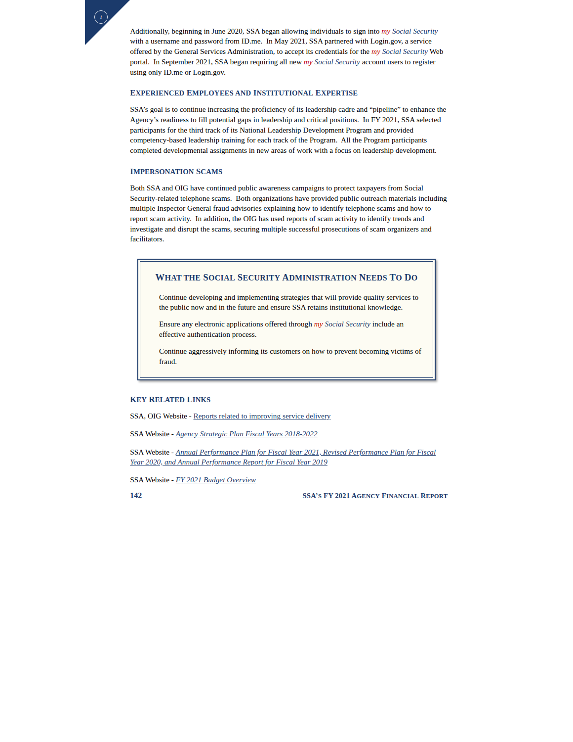i
Additionally, beginning in June 2020, SSA began allowing individuals to sign into my Social Security with a username and password from ID.me. In May 2021, SSA partnered with Login.gov, a service offered by the General Services Administration, to accept its credentials for the my Social Security Web portal. In September 2021, SSA began requiring all new my Social Security account users to register using only ID.me or Login.gov.
EXPERIENCED EMPLOYEES AND INSTITUTIONAL EXPERTISE
SSA’s goal is to continue increasing the proficiency of its leadership cadre and “pipeline” to enhance the Agency’s readiness to fill potential gaps in leadership and critical positions. In FY 2021, SSA selected participants for the third track of its National Leadership Development Program and provided competency-based leadership training for each track of the Program. All the Program participants completed developmental assignments in new areas of work with a focus on leadership development.
IMPERSONATION SCAMS
Both SSA and OIG have continued public awareness campaigns to protect taxpayers from Social Security-related telephone scams. Both organizations have provided public outreach materials including multiple Inspector General fraud advisories explaining how to identify telephone scams and how to report scam activity. In addition, the OIG has used reports of scam activity to identify trends and investigate and disrupt the scams, securing multiple successful prosecutions of scam organizers and facilitators.
WHAT THE SOCIAL SECURITY ADMINISTRATION NEEDS TO DO
Continue developing and implementing strategies that will provide quality services to the public now and in the future and ensure SSA retains institutional knowledge.
Ensure any electronic applications offered through my Social Security include an effective authentication process.
Continue aggressively informing its customers on how to prevent becoming victims of fraud.
KEY RELATED LINKS
SSA, OIG Website - Reports related to improving service delivery
SSA Website - Agency Strategic Plan Fiscal Years 2018-2022
SSA Website - Annual Performance Plan for Fiscal Year 2021, Revised Performance Plan for Fiscal Year 2020, and Annual Performance Report for Fiscal Year 2019
SSA Website - FY 2021 Budget Overview
142
SSA’S FY 2021 AGENCY FINANCIAL REPORT